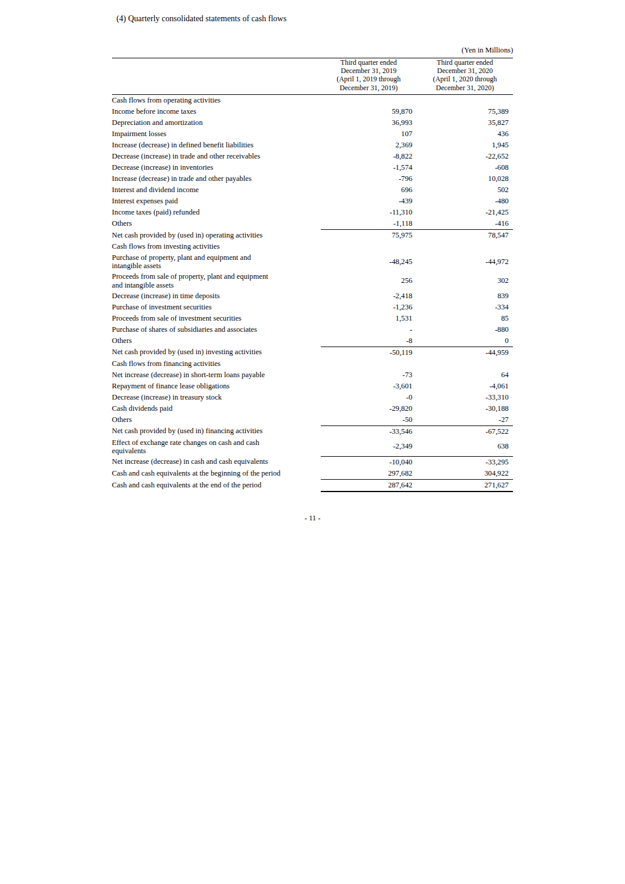(4) Quarterly consolidated statements of cash flows
(Yen in Millions)
| | Third quarter ended December 31, 2019 (April 1, 2019 through December 31, 2019) | Third quarter ended December 31, 2020 (April 1, 2020 through December 31, 2020) |
| --- | --- | --- |
| Cash flows from operating activities | | |
| Income before income taxes | 59,870 | 75,389 |
| Depreciation and amortization | 36,993 | 35,827 |
| Impairment losses | 107 | 436 |
| Increase (decrease) in defined benefit liabilities | 2,369 | 1,945 |
| Decrease (increase) in trade and other receivables | -8,822 | -22,652 |
| Decrease (increase) in inventories | -1,574 | -608 |
| Increase (decrease) in trade and other payables | -796 | 10,028 |
| Interest and dividend income | 696 | 502 |
| Interest expenses paid | -439 | -480 |
| Income taxes (paid) refunded | -11,310 | -21,425 |
| Others | -1,118 | -416 |
| Net cash provided by (used in) operating activities | 75,975 | 78,547 |
| Cash flows from investing activities | | |
| Purchase of property, plant and equipment and intangible assets | -48,245 | -44,972 |
| Proceeds from sale of property, plant and equipment and intangible assets | 256 | 302 |
| Decrease (increase) in time deposits | -2,418 | 839 |
| Purchase of investment securities | -1,236 | -334 |
| Proceeds from sale of investment securities | 1,531 | 85 |
| Purchase of shares of subsidiaries and associates | - | -880 |
| Others | -8 | 0 |
| Net cash provided by (used in) investing activities | -50,119 | -44,959 |
| Cash flows from financing activities | | |
| Net increase (decrease) in short-term loans payable | -73 | 64 |
| Repayment of finance lease obligations | -3,601 | -4,061 |
| Decrease (increase) in treasury stock | -0 | -33,310 |
| Cash dividends paid | -29,820 | -30,188 |
| Others | -50 | -27 |
| Net cash provided by (used in) financing activities | -33,546 | -67,522 |
| Effect of exchange rate changes on cash and cash equivalents | -2,349 | 638 |
| Net increase (decrease) in cash and cash equivalents | -10,040 | -33,295 |
| Cash and cash equivalents at the beginning of the period | 297,682 | 304,922 |
| Cash and cash equivalents at the end of the period | 287,642 | 271,627 |
- 11 -